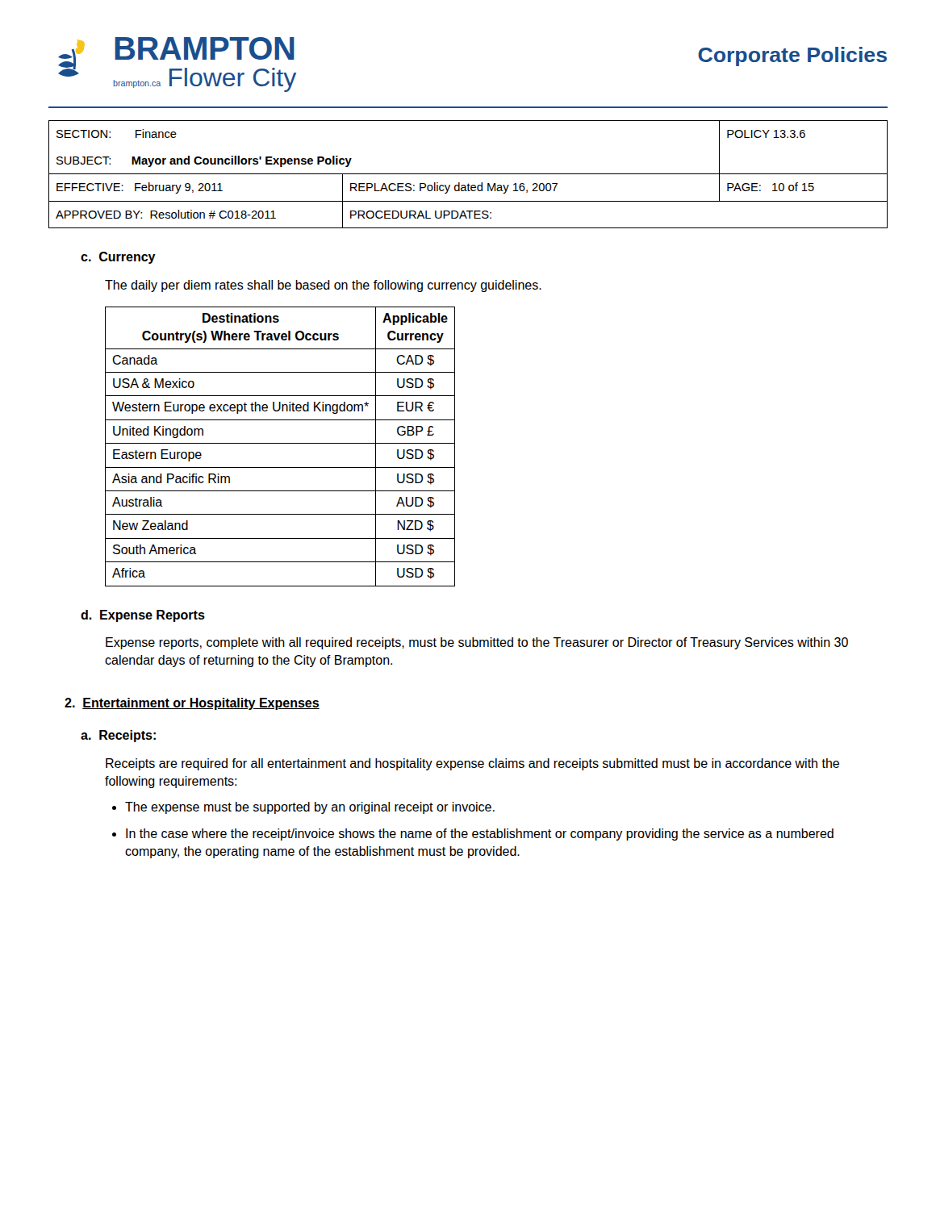BRAMPTON
brampton.ca Flower City
Corporate Policies
| SECTION : Finance | POLICY 13.3.6 |
| SUBJECT : Mayor and Councillors' Expense Policy |
| EFFECTIVE: February 9, 2011 | REPLACES: Policy dated May 16, 2007 | PAGE: 10 of 15 |
| APPROVED BY: Resolution # C018-2011 | PROCEDURAL UPDATES: |
c. Currency
The daily per diem rates shall be based on the following currency guidelines.
| Destinations Country(s) Where Travel Occurs | Applicable Currency |
| --- | --- |
| Canada | CAD $ |
| USA & Mexico | USD $ |
| Western Europe except the United Kingdom* | EUR € |
| United Kingdom | GBP £ |
| Eastern Europe | USD $ |
| Asia and Pacific Rim | USD $ |
| Australia | AUD $ |
| New Zealand | NZD $ |
| South America | USD $ |
| Africa | USD $ |
d. Expense Reports
Expense reports, complete with all required receipts, must be submitted to the Treasurer or Director of Treasury Services within 30 calendar days of returning to the City of Brampton.
2. Entertainment or Hospitality Expenses
a. Receipts:
Receipts are required for all entertainment and hospitality expense claims and receipts submitted must be in accordance with the following requirements:
The expense must be supported by an original receipt or invoice.
In the case where the receipt/invoice shows the name of the establishment or company providing the service as a numbered company, the operating name of the establishment must be provided.